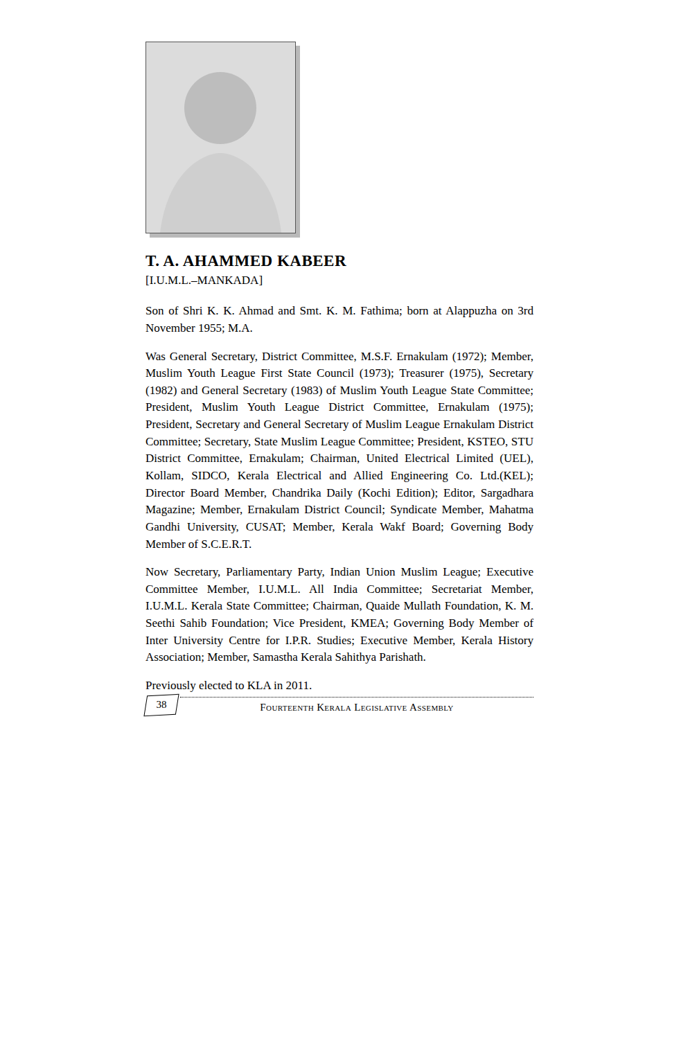T. A. AHAMMED KABEER
[I.U.M.L.–MANKADA]
Son of Shri K. K. Ahmad and Smt. K. M. Fathima; born at Alappuzha on 3rd November 1955; M.A.
Was General Secretary, District Committee, M.S.F. Ernakulam (1972); Member, Muslim Youth League First State Council (1973); Treasurer (1975), Secretary (1982) and General Secretary (1983) of Muslim Youth League State Committee; President, Muslim Youth League District Committee, Ernakulam (1975); President, Secretary and General Secretary of Muslim League Ernakulam District Committee; Secretary, State Muslim League Committee; President, KSTEO, STU District Committee, Ernakulam; Chairman, United Electrical Limited (UEL), Kollam, SIDCO, Kerala Electrical and Allied Engineering Co. Ltd.(KEL); Director Board Member, Chandrika Daily (Kochi Edition); Editor, Sargadhara Magazine; Member, Ernakulam District Council; Syndicate Member, Mahatma Gandhi University, CUSAT; Member, Kerala Wakf Board; Governing Body Member of S.C.E.R.T.
Now Secretary, Parliamentary Party, Indian Union Muslim League; Executive Committee Member, I.U.M.L. All India Committee; Secretariat Member, I.U.M.L. Kerala State Committee; Chairman, Quaide Mullath Foundation, K. M. Seethi Sahib Foundation; Vice President, KMEA; Governing Body Member of Inter University Centre for I.P.R. Studies; Executive Member, Kerala History Association; Member, Samastha Kerala Sahithya Parishath.
Previously elected to KLA in 2011.
38
Fourteenth Kerala Legislative Assembly